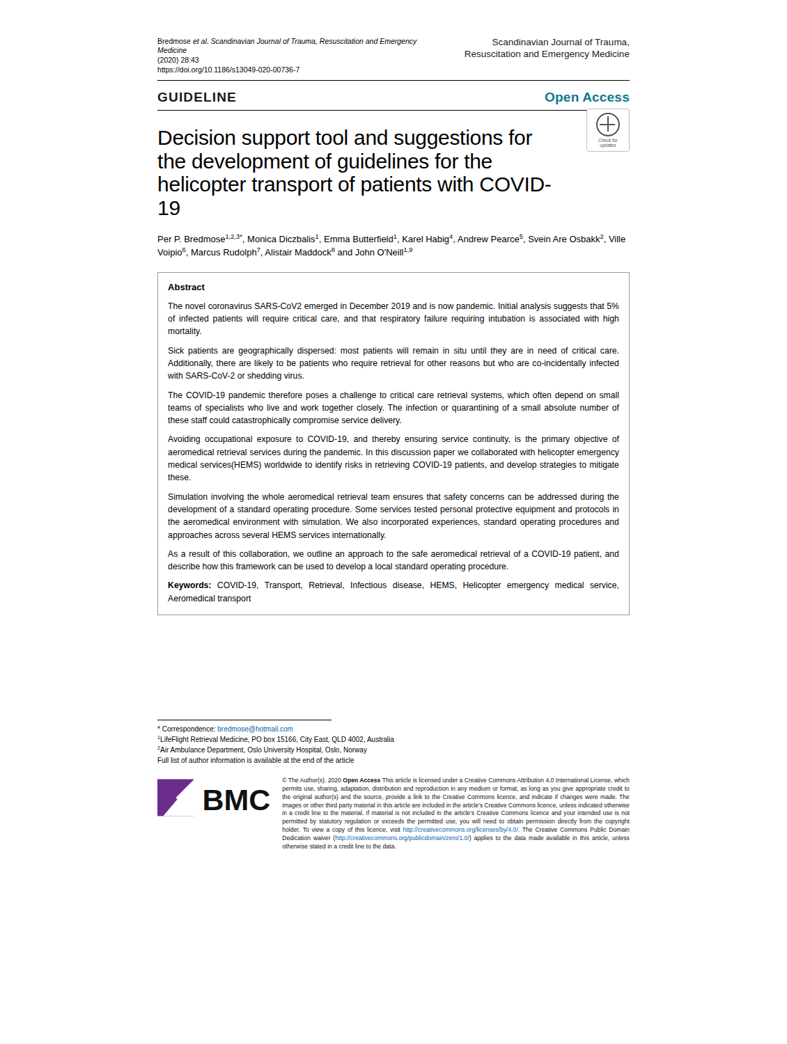Bredmose et al. Scandinavian Journal of Trauma, Resuscitation and Emergency Medicine
(2020) 28:43
https://doi.org/10.1186/s13049-020-00736-7
Scandinavian Journal of Trauma,
Resuscitation and Emergency Medicine
GUIDELINE
Open Access
Check for
updates
Decision support tool and suggestions for the development of guidelines for the helicopter transport of patients with COVID-19
Per P. Bredmose1,2,3*, Monica Diczbalis1, Emma Butterfield1, Karel Habig4, Andrew Pearce5, Svein Are Osbakk2, Ville Voipio6, Marcus Rudolph7, Alistair Maddock8 and John O'Neill1,9
Abstract
The novel coronavirus SARS-CoV2 emerged in December 2019 and is now pandemic. Initial analysis suggests that 5% of infected patients will require critical care, and that respiratory failure requiring intubation is associated with high mortality.
Sick patients are geographically dispersed: most patients will remain in situ until they are in need of critical care. Additionally, there are likely to be patients who require retrieval for other reasons but who are co-incidentally infected with SARS-CoV-2 or shedding virus.
The COVID-19 pandemic therefore poses a challenge to critical care retrieval systems, which often depend on small teams of specialists who live and work together closely. The infection or quarantining of a small absolute number of these staff could catastrophically compromise service delivery.
Avoiding occupational exposure to COVID-19, and thereby ensuring service continuity, is the primary objective of aeromedical retrieval services during the pandemic. In this discussion paper we collaborated with helicopter emergency medical services(HEMS) worldwide to identify risks in retrieving COVID-19 patients, and develop strategies to mitigate these.
Simulation involving the whole aeromedical retrieval team ensures that safety concerns can be addressed during the development of a standard operating procedure. Some services tested personal protective equipment and protocols in the aeromedical environment with simulation. We also incorporated experiences, standard operating procedures and approaches across several HEMS services internationally.
As a result of this collaboration, we outline an approach to the safe aeromedical retrieval of a COVID-19 patient, and describe how this framework can be used to develop a local standard operating procedure.
Keywords: COVID-19, Transport, Retrieval, Infectious disease, HEMS, Helicopter emergency medical service, Aeromedical transport
* Correspondence: bredmose@hotmail.com
1LifeFlight Retrieval Medicine, PO box 15166, City East, QLD 4002, Australia
2Air Ambulance Department, Oslo University Hospital, Oslo, Norway
Full list of author information is available at the end of the article
BMC
© The Author(s). 2020 Open Access This article is licensed under a Creative Commons Attribution 4.0 International License, which permits use, sharing, adaptation, distribution and reproduction in any medium or format, as long as you give appropriate credit to the original author(s) and the source, provide a link to the Creative Commons licence, and indicate if changes were made. The images or other third party material in this article are included in the article's Creative Commons licence, unless indicated otherwise in a credit line to the material. If material is not included in the article's Creative Commons licence and your intended use is not permitted by statutory regulation or exceeds the permitted use, you will need to obtain permission directly from the copyright holder. To view a copy of this licence, visit http://creativecommons.org/licenses/by/4.0/. The Creative Commons Public Domain Dedication waiver (http://creativecommons.org/publicdomain/zero/1.0/) applies to the data made available in this article, unless otherwise stated in a credit line to the data.